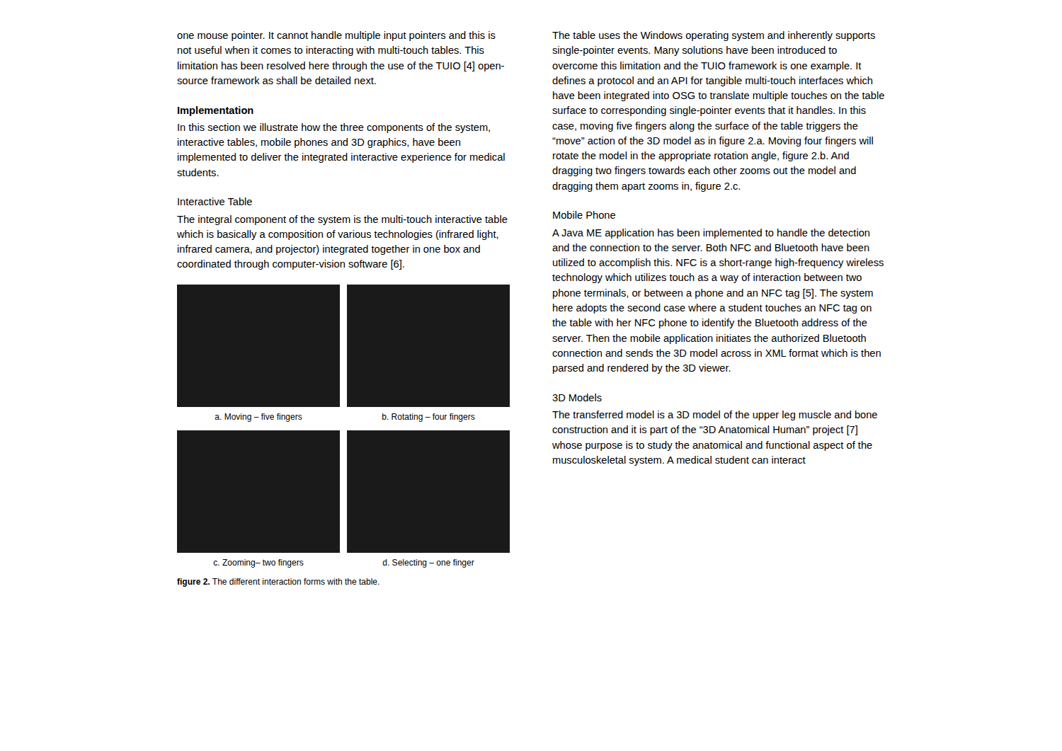one mouse pointer. It cannot handle multiple input pointers and this is not useful when it comes to interacting with multi-touch tables. This limitation has been resolved here through the use of the TUIO [4] open-source framework as shall be detailed next.
Implementation
In this section we illustrate how the three components of the system, interactive tables, mobile phones and 3D graphics, have been implemented to deliver the integrated interactive experience for medical students.
Interactive Table
The integral component of the system is the multi-touch interactive table which is basically a composition of various technologies (infrared light, infrared camera, and projector) integrated together in one box and coordinated through computer-vision software [6].
a. Moving – five fingers
b. Rotating – four fingers
c. Zooming– two fingers
d. Selecting – one finger
figure 2. The different interaction forms with the table.
The table uses the Windows operating system and inherently supports single-pointer events. Many solutions have been introduced to overcome this limitation and the TUIO framework is one example. It defines a protocol and an API for tangible multi-touch interfaces which have been integrated into OSG to translate multiple touches on the table surface to corresponding single-pointer events that it handles. In this case, moving five fingers along the surface of the table triggers the “move” action of the 3D model as in figure 2.a. Moving four fingers will rotate the model in the appropriate rotation angle, figure 2.b. And dragging two fingers towards each other zooms out the model and dragging them apart zooms in, figure 2.c.
Mobile Phone
A Java ME application has been implemented to handle the detection and the connection to the server. Both NFC and Bluetooth have been utilized to accomplish this. NFC is a short-range high-frequency wireless technology which utilizes touch as a way of interaction between two phone terminals, or between a phone and an NFC tag [5]. The system here adopts the second case where a student touches an NFC tag on the table with her NFC phone to identify the Bluetooth address of the server. Then the mobile application initiates the authorized Bluetooth connection and sends the 3D model across in XML format which is then parsed and rendered by the 3D viewer.
3D Models
The transferred model is a 3D model of the upper leg muscle and bone construction and it is part of the “3D Anatomical Human” project [7] whose purpose is to study the anatomical and functional aspect of the musculoskeletal system. A medical student can interact